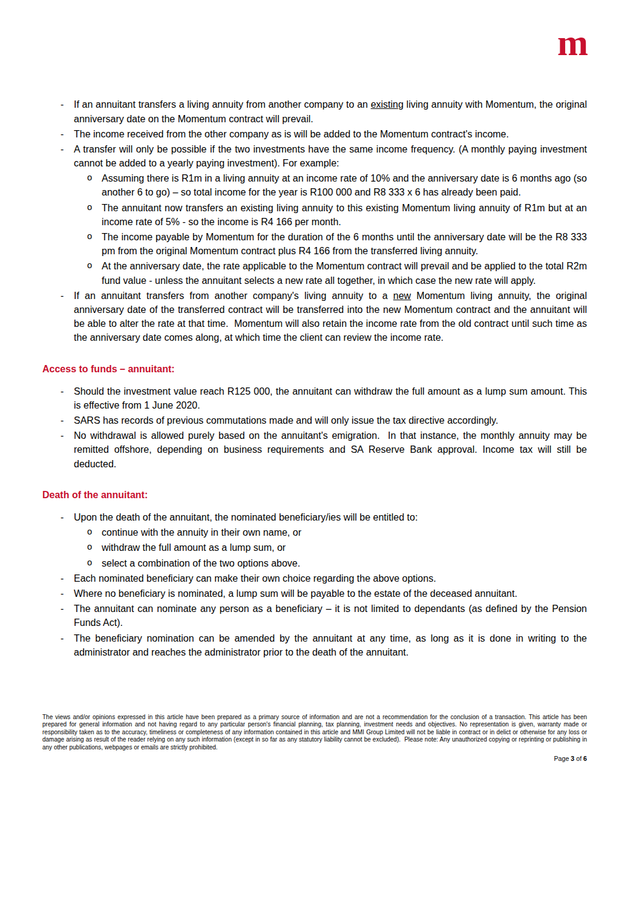m
If an annuitant transfers a living annuity from another company to an existing living annuity with Momentum, the original anniversary date on the Momentum contract will prevail.
The income received from the other company as is will be added to the Momentum contract's income.
A transfer will only be possible if the two investments have the same income frequency. (A monthly paying investment cannot be added to a yearly paying investment). For example:
Assuming there is R1m in a living annuity at an income rate of 10% and the anniversary date is 6 months ago (so another 6 to go) – so total income for the year is R100 000 and R8 333 x 6 has already been paid.
The annuitant now transfers an existing living annuity to this existing Momentum living annuity of R1m but at an income rate of 5% - so the income is R4 166 per month.
The income payable by Momentum for the duration of the 6 months until the anniversary date will be the R8 333 pm from the original Momentum contract plus R4 166 from the transferred living annuity.
At the anniversary date, the rate applicable to the Momentum contract will prevail and be applied to the total R2m fund value - unless the annuitant selects a new rate all together, in which case the new rate will apply.
If an annuitant transfers from another company's living annuity to a new Momentum living annuity, the original anniversary date of the transferred contract will be transferred into the new Momentum contract and the annuitant will be able to alter the rate at that time. Momentum will also retain the income rate from the old contract until such time as the anniversary date comes along, at which time the client can review the income rate.
Access to funds – annuitant:
Should the investment value reach R125 000, the annuitant can withdraw the full amount as a lump sum amount. This is effective from 1 June 2020.
SARS has records of previous commutations made and will only issue the tax directive accordingly.
No withdrawal is allowed purely based on the annuitant's emigration. In that instance, the monthly annuity may be remitted offshore, depending on business requirements and SA Reserve Bank approval. Income tax will still be deducted.
Death of the annuitant:
Upon the death of the annuitant, the nominated beneficiary/ies will be entitled to:
continue with the annuity in their own name, or
withdraw the full amount as a lump sum, or
select a combination of the two options above.
Each nominated beneficiary can make their own choice regarding the above options.
Where no beneficiary is nominated, a lump sum will be payable to the estate of the deceased annuitant.
The annuitant can nominate any person as a beneficiary – it is not limited to dependants (as defined by the Pension Funds Act).
The beneficiary nomination can be amended by the annuitant at any time, as long as it is done in writing to the administrator and reaches the administrator prior to the death of the annuitant.
The views and/or opinions expressed in this article have been prepared as a primary source of information and are not a recommendation for the conclusion of a transaction. This article has been prepared for general information and not having regard to any particular person's financial planning, tax planning, investment needs and objectives. No representation is given, warranty made or responsibility taken as to the accuracy, timeliness or completeness of any information contained in this article and MMI Group Limited will not be liable in contract or in delict or otherwise for any loss or damage arising as result of the reader relying on any such information (except in so far as any statutory liability cannot be excluded). Please note: Any unauthorized copying or reprinting or publishing in any other publications, webpages or emails are strictly prohibited.
Page 3 of 6